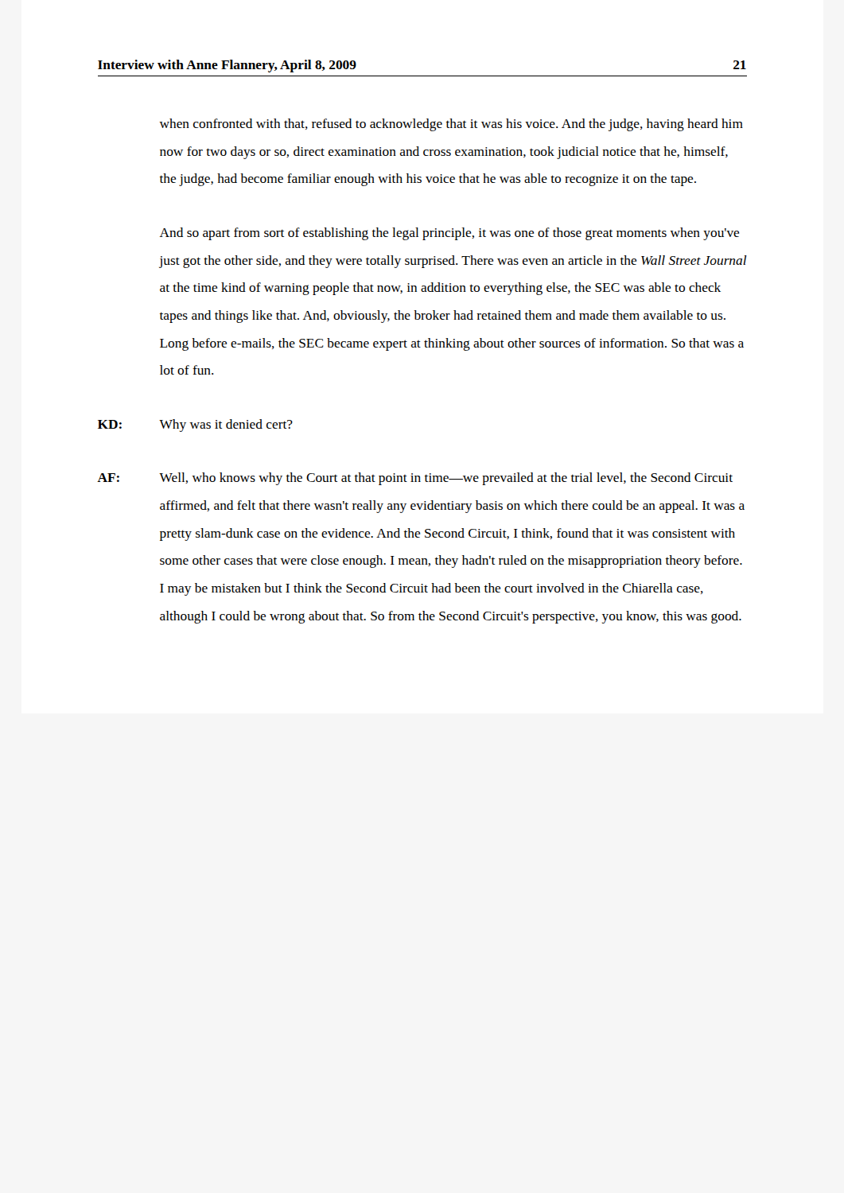Interview with Anne Flannery, April 8, 2009 21
when confronted with that, refused to acknowledge that it was his voice. And the judge, having heard him now for two days or so, direct examination and cross examination, took judicial notice that he, himself, the judge, had become familiar enough with his voice that he was able to recognize it on the tape.
And so apart from sort of establishing the legal principle, it was one of those great moments when you've just got the other side, and they were totally surprised. There was even an article in the Wall Street Journal at the time kind of warning people that now, in addition to everything else, the SEC was able to check tapes and things like that. And, obviously, the broker had retained them and made them available to us. Long before e-mails, the SEC became expert at thinking about other sources of information. So that was a lot of fun.
KD:
Why was it denied cert?
AF:
Well, who knows why the Court at that point in time—we prevailed at the trial level, the Second Circuit affirmed, and felt that there wasn't really any evidentiary basis on which there could be an appeal. It was a pretty slam-dunk case on the evidence. And the Second Circuit, I think, found that it was consistent with some other cases that were close enough. I mean, they hadn't ruled on the misappropriation theory before. I may be mistaken but I think the Second Circuit had been the court involved in the Chiarella case, although I could be wrong about that. So from the Second Circuit's perspective, you know, this was good.